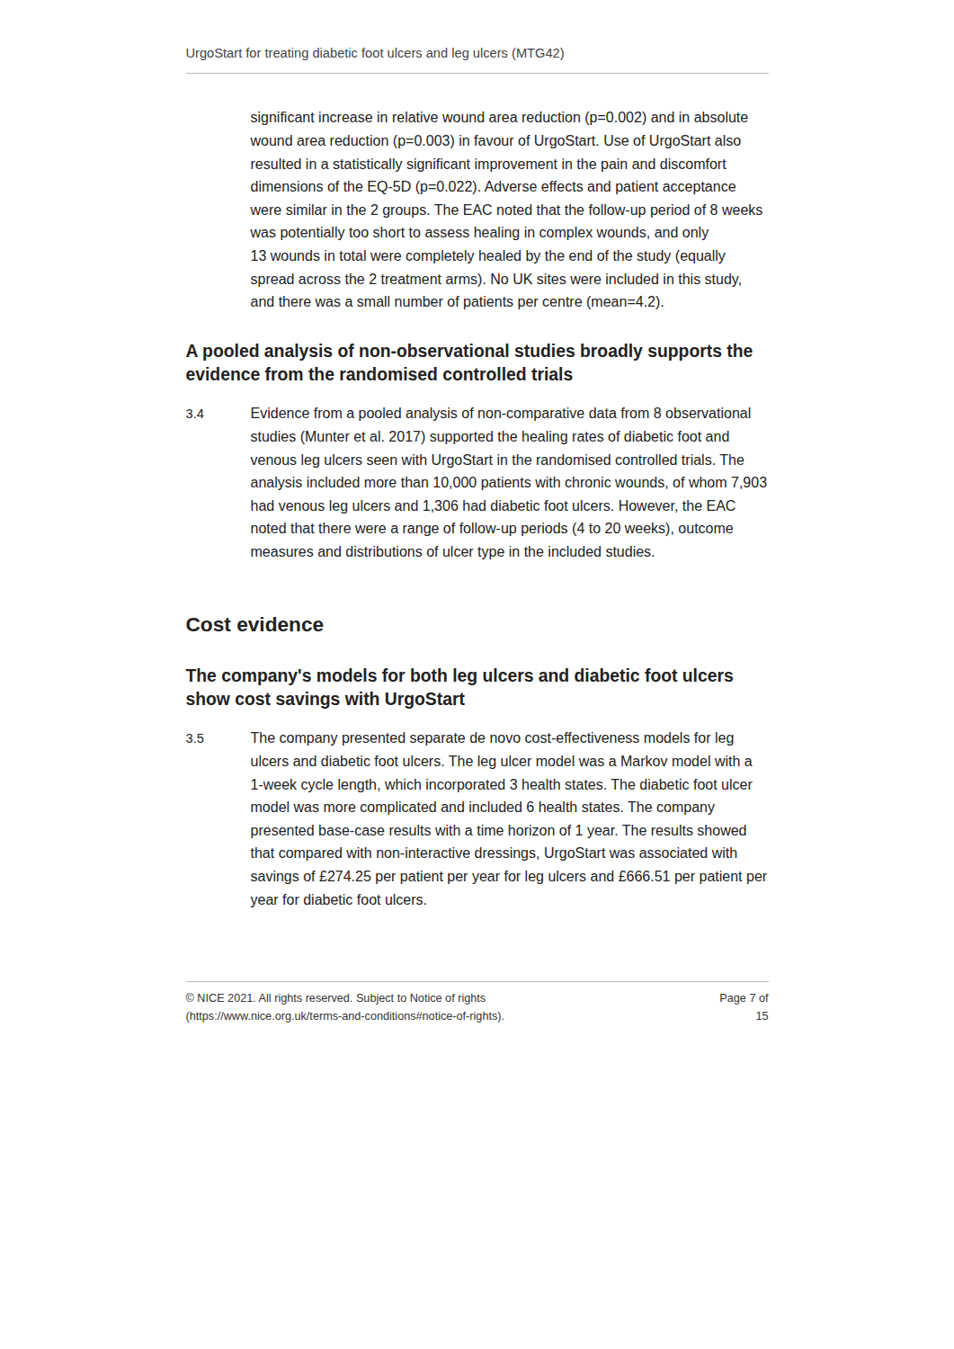UrgoStart for treating diabetic foot ulcers and leg ulcers (MTG42)
significant increase in relative wound area reduction (p=0.002) and in absolute wound area reduction (p=0.003) in favour of UrgoStart. Use of UrgoStart also resulted in a statistically significant improvement in the pain and discomfort dimensions of the EQ-5D (p=0.022). Adverse effects and patient acceptance were similar in the 2 groups. The EAC noted that the follow-up period of 8 weeks was potentially too short to assess healing in complex wounds, and only 13 wounds in total were completely healed by the end of the study (equally spread across the 2 treatment arms). No UK sites were included in this study, and there was a small number of patients per centre (mean=4.2).
A pooled analysis of non-observational studies broadly supports the evidence from the randomised controlled trials
3.4
Evidence from a pooled analysis of non-comparative data from 8 observational studies (Munter et al. 2017) supported the healing rates of diabetic foot and venous leg ulcers seen with UrgoStart in the randomised controlled trials. The analysis included more than 10,000 patients with chronic wounds, of whom 7,903 had venous leg ulcers and 1,306 had diabetic foot ulcers. However, the EAC noted that there were a range of follow-up periods (4 to 20 weeks), outcome measures and distributions of ulcer type in the included studies.
Cost evidence
The company's models for both leg ulcers and diabetic foot ulcers show cost savings with UrgoStart
3.5
The company presented separate de novo cost-effectiveness models for leg ulcers and diabetic foot ulcers. The leg ulcer model was a Markov model with a 1-week cycle length, which incorporated 3 health states. The diabetic foot ulcer model was more complicated and included 6 health states. The company presented base-case results with a time horizon of 1 year. The results showed that compared with non-interactive dressings, UrgoStart was associated with savings of £274.25 per patient per year for leg ulcers and £666.51 per patient per year for diabetic foot ulcers.
© NICE 2021. All rights reserved. Subject to Notice of rights (https://www.nice.org.uk/terms-and-conditions#notice-of-rights).
Page 7 of
15